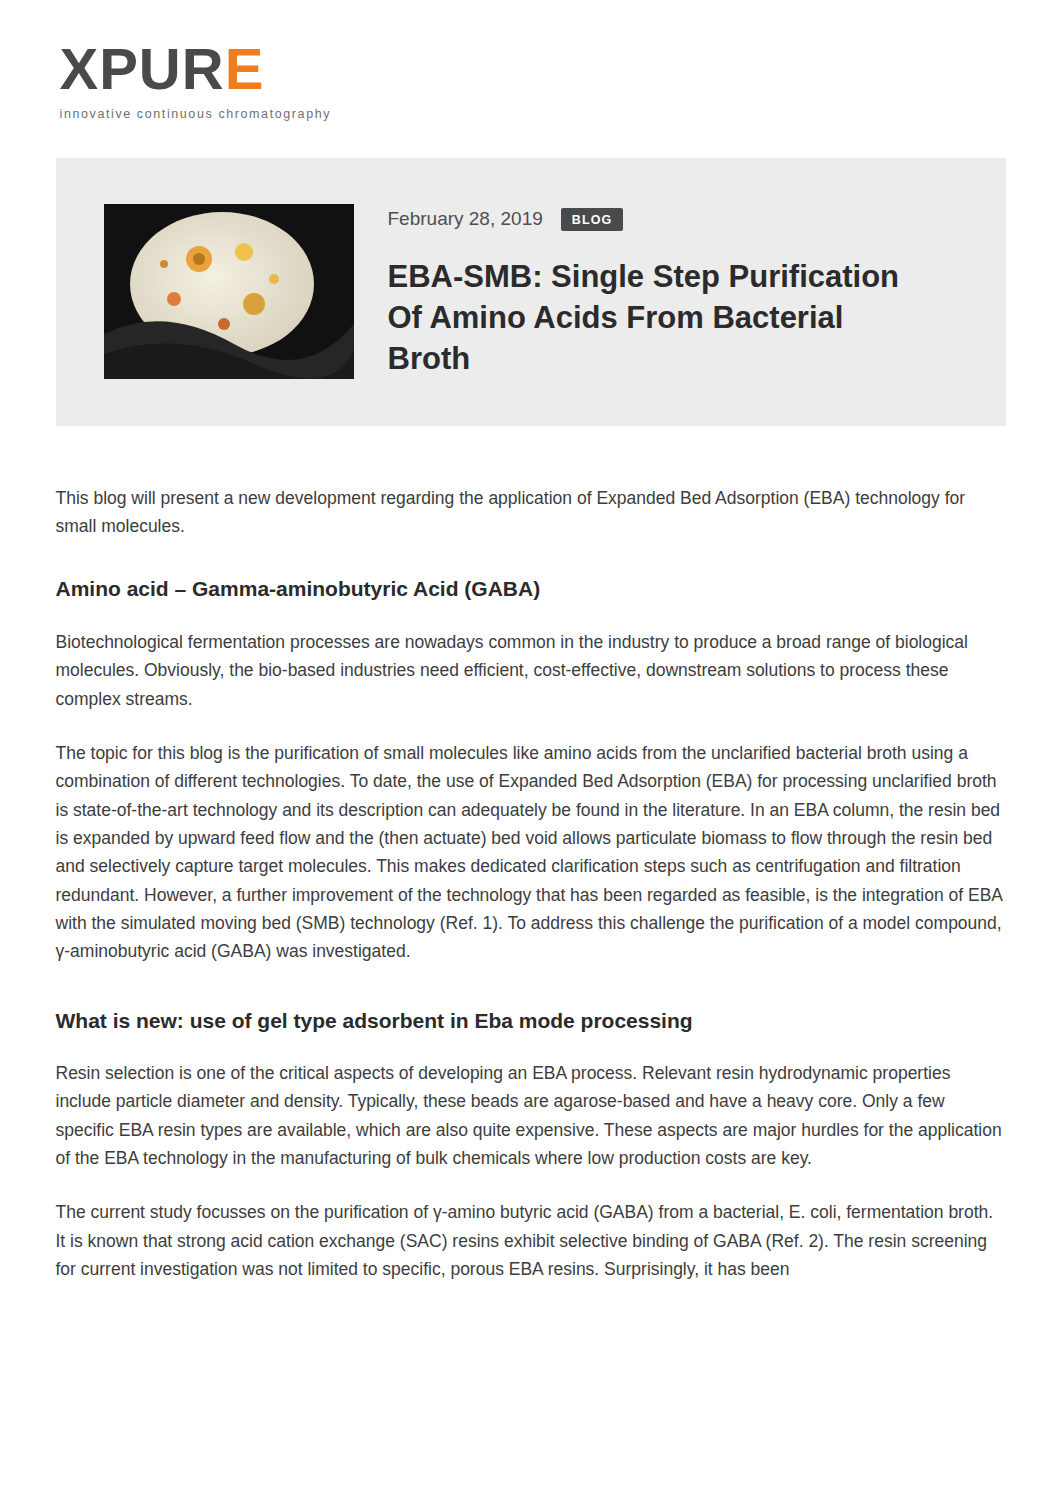XPURE
innovative continuous chromatography
February 28, 2019 BLOG
EBA-SMB: Single Step Purification Of Amino Acids From Bacterial Broth
This blog will present a new development regarding the application of Expanded Bed Adsorption (EBA) technology for small molecules.
Amino acid – Gamma-aminobutyric Acid (GABA)
Biotechnological fermentation processes are nowadays common in the industry to produce a broad range of biological molecules. Obviously, the bio-based industries need efficient, cost-effective, downstream solutions to process these complex streams.
The topic for this blog is the purification of small molecules like amino acids from the unclarified bacterial broth using a combination of different technologies. To date, the use of Expanded Bed Adsorption (EBA) for processing unclarified broth is state-of-the-art technology and its description can adequately be found in the literature. In an EBA column, the resin bed is expanded by upward feed flow and the (then actuate) bed void allows particulate biomass to flow through the resin bed and selectively capture target molecules. This makes dedicated clarification steps such as centrifugation and filtration redundant. However, a further improvement of the technology that has been regarded as feasible, is the integration of EBA with the simulated moving bed (SMB) technology (Ref. 1). To address this challenge the purification of a model compound, γ-aminobutyric acid (GABA) was investigated.
What is new: use of gel type adsorbent in Eba mode processing
Resin selection is one of the critical aspects of developing an EBA process. Relevant resin hydrodynamic properties include particle diameter and density. Typically, these beads are agarose-based and have a heavy core. Only a few specific EBA resin types are available, which are also quite expensive. These aspects are major hurdles for the application of the EBA technology in the manufacturing of bulk chemicals where low production costs are key.
The current study focusses on the purification of γ-amino butyric acid (GABA) from a bacterial, E. coli, fermentation broth. It is known that strong acid cation exchange (SAC) resins exhibit selective binding of GABA (Ref. 2). The resin screening for current investigation was not limited to specific, porous EBA resins. Surprisingly, it has been